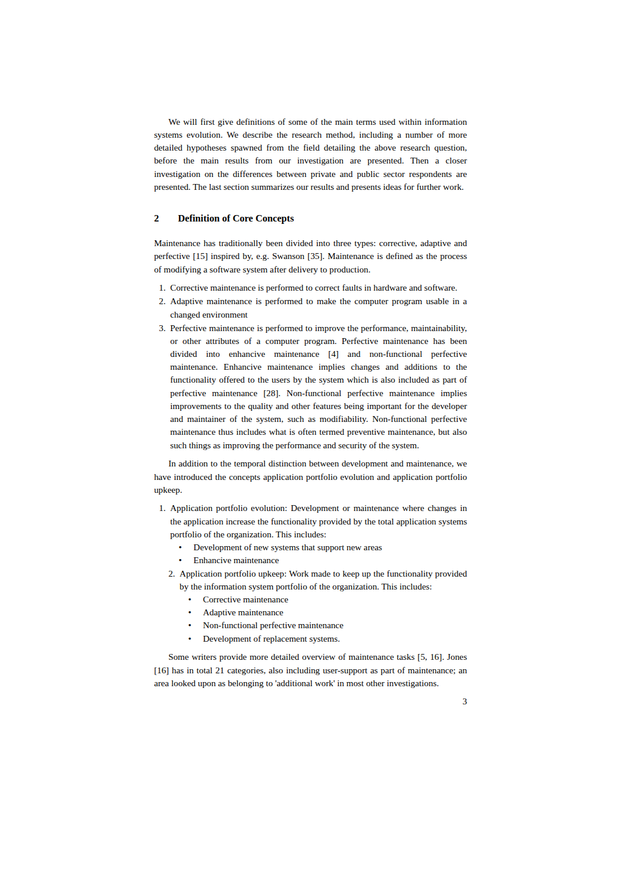We will first give definitions of some of the main terms used within information systems evolution. We describe the research method, including a number of more detailed hypotheses spawned from the field detailing the above research question, before the main results from our investigation are presented. Then a closer investigation on the differences between private and public sector respondents are presented. The last section summarizes our results and presents ideas for further work.
2 Definition of Core Concepts
Maintenance has traditionally been divided into three types: corrective, adaptive and perfective [15] inspired by, e.g. Swanson [35]. Maintenance is defined as the process of modifying a software system after delivery to production.
Corrective maintenance is performed to correct faults in hardware and software.
Adaptive maintenance is performed to make the computer program usable in a changed environment
Perfective maintenance is performed to improve the performance, maintainability, or other attributes of a computer program. Perfective maintenance has been divided into enhancive maintenance [4] and non-functional perfective maintenance. Enhancive maintenance implies changes and additions to the functionality offered to the users by the system which is also included as part of perfective maintenance [28]. Non-functional perfective maintenance implies improvements to the quality and other features being important for the developer and maintainer of the system, such as modifiability. Non-functional perfective maintenance thus includes what is often termed preventive maintenance, but also such things as improving the performance and security of the system.
In addition to the temporal distinction between development and maintenance, we have introduced the concepts application portfolio evolution and application portfolio upkeep.
Application portfolio evolution: Development or maintenance where changes in the application increase the functionality provided by the total application systems portfolio of the organization. This includes:
Development of new systems that support new areas
Enhancive maintenance
Application portfolio upkeep: Work made to keep up the functionality provided by the information system portfolio of the organization. This includes:
Corrective maintenance
Adaptive maintenance
Non-functional perfective maintenance
Development of replacement systems.
Some writers provide more detailed overview of maintenance tasks [5, 16]. Jones [16] has in total 21 categories, also including user-support as part of maintenance; an area looked upon as belonging to 'additional work' in most other investigations.
3